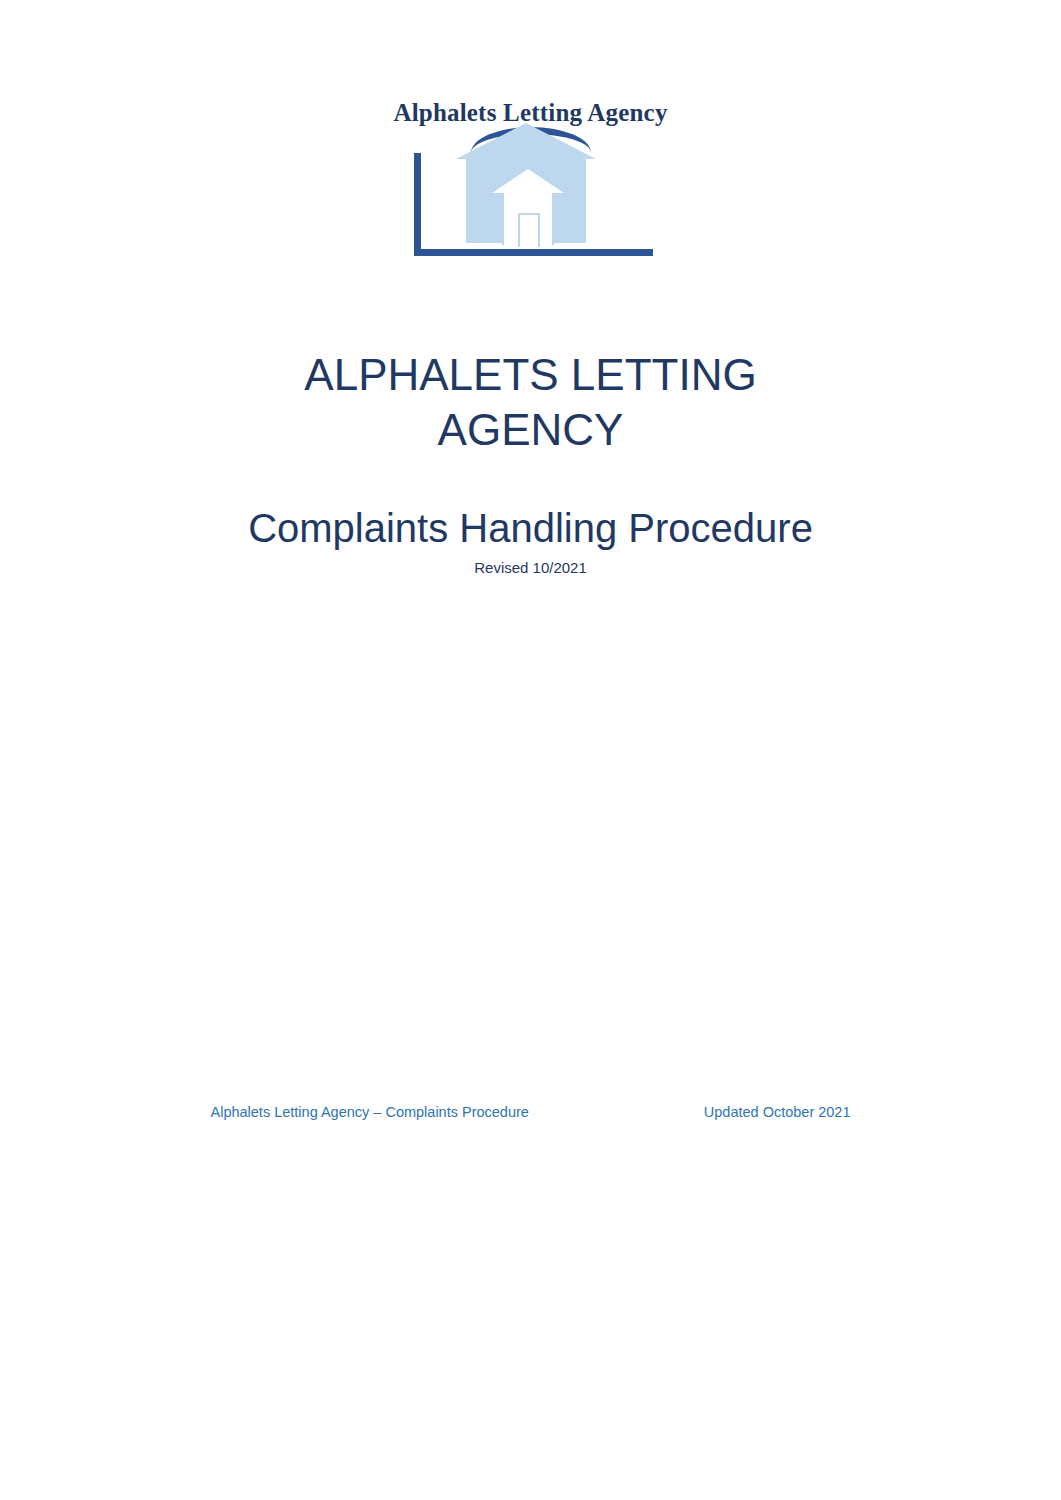Alphalets Letting Agency
ALPHALETS LETTING AGENCY
Complaints Handling Procedure
Revised 10/2021
Alphalets Letting Agency – Complaints Procedure
Updated October 2021